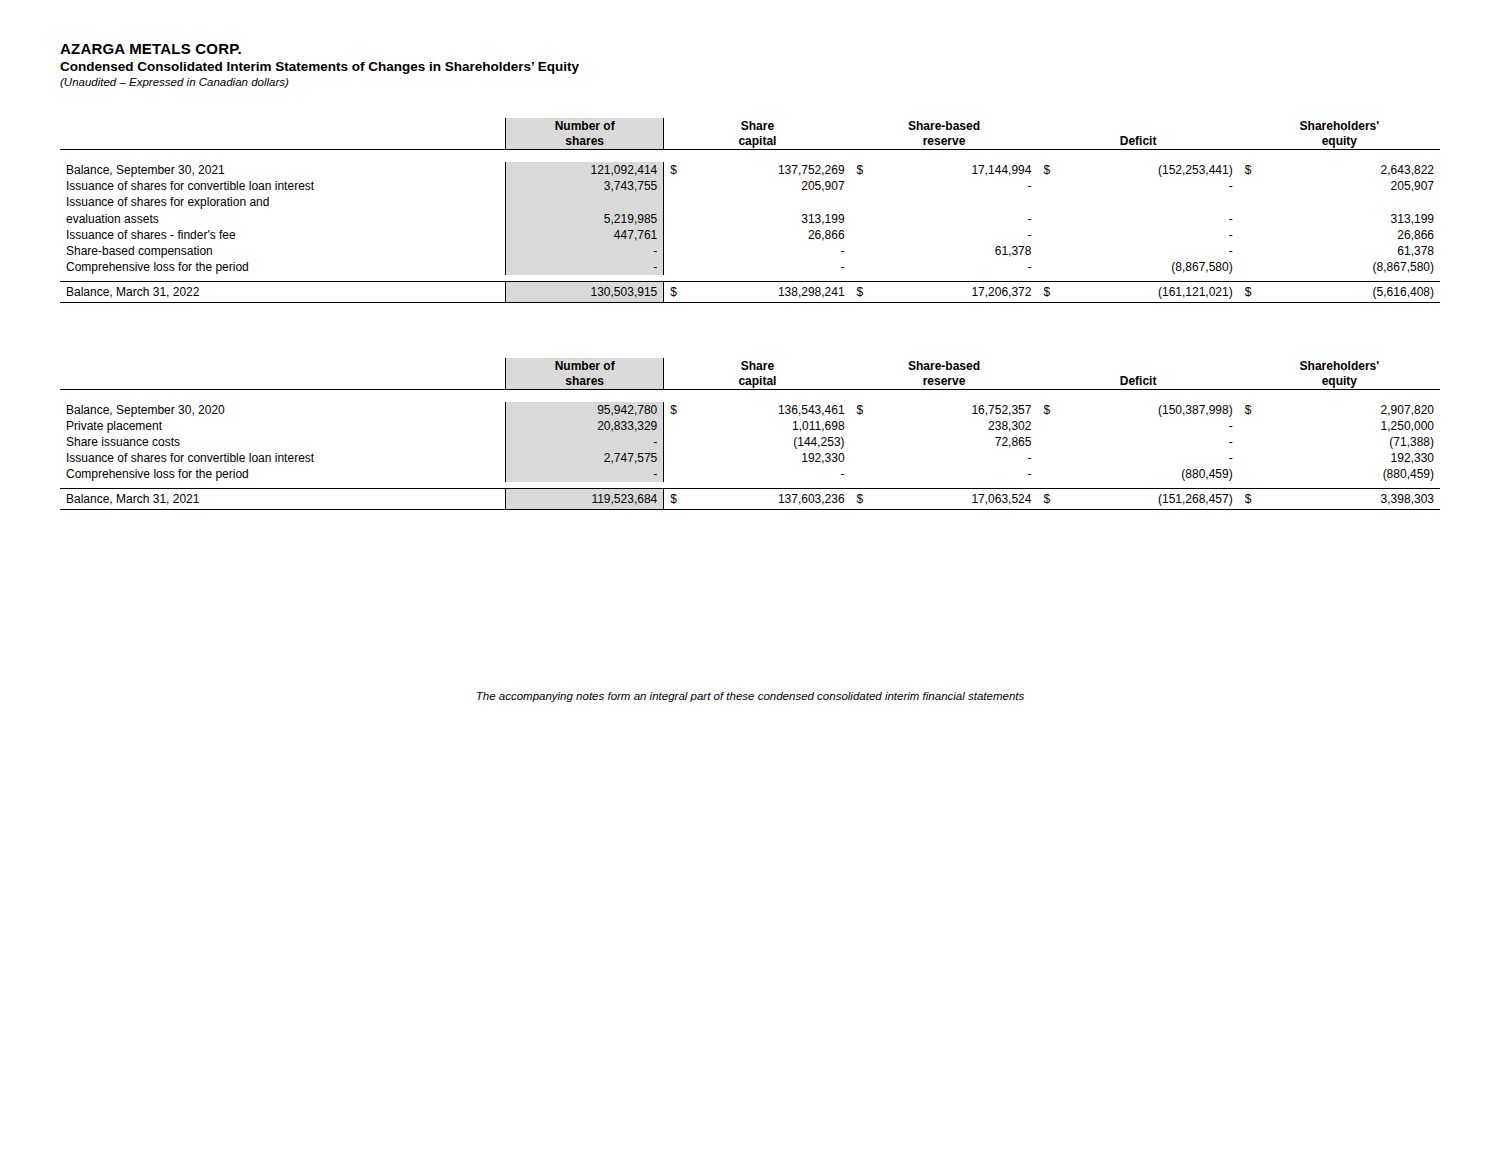AZARGA METALS CORP.
Condensed Consolidated Interim Statements of Changes in Shareholders’ Equity
(Unaudited – Expressed in Canadian dollars)
| | Number of | Share | Share-based | | Shareholders' |
| --- | --- | --- | --- | --- | --- |
| | shares | capital | reserve | Deficit | equity |
| Balance, September 30, 2021 | 121,092,414 | $ | 137,752,269 | $ | 17,144,994 | $ | (152,253,441) | $ | 2,643,822 |
| Issuance of shares for convertible loan interest | 3,743,755 | | 205,907 | | - | | - | | 205,907 |
| Issuance of shares for exploration and | | | | | | | | | |
| evaluation assets | 5,219,985 | | 313,199 | | - | | - | | 313,199 |
| Issuance of shares - finder's fee | 447,761 | | 26,866 | | - | | - | | 26,866 |
| Share-based compensation | - | | - | | 61,378 | | - | | 61,378 |
| Comprehensive loss for the period | - | | - | | - | | (8,867,580) | | (8,867,580) |
| Balance, March 31, 2022 | 130,503,915 | $ | 138,298,241 | $ | 17,206,372 | $ | (161,121,021) | $ | (5,616,408) |
| | Number of | Share | Share-based | | Shareholders' |
| --- | --- | --- | --- | --- | --- |
| | shares | capital | reserve | Deficit | equity |
| Balance, September 30, 2020 | 95,942,780 | $ | 136,543,461 | $ | 16,752,357 | $ | (150,387,998) | $ | 2,907,820 |
| Private placement | 20,833,329 | | 1,011,698 | | 238,302 | | - | | 1,250,000 |
| Share issuance costs | - | | (144,253) | | 72,865 | | - | | (71,388) |
| Issuance of shares for convertible loan interest | 2,747,575 | | 192,330 | | - | | - | | 192,330 |
| Comprehensive loss for the period | - | | - | | - | | (880,459) | | (880,459) |
| Balance, March 31, 2021 | 119,523,684 | $ | 137,603,236 | $ | 17,063,524 | $ | (151,268,457) | $ | 3,398,303 |
The accompanying notes form an integral part of these condensed consolidated interim financial statements